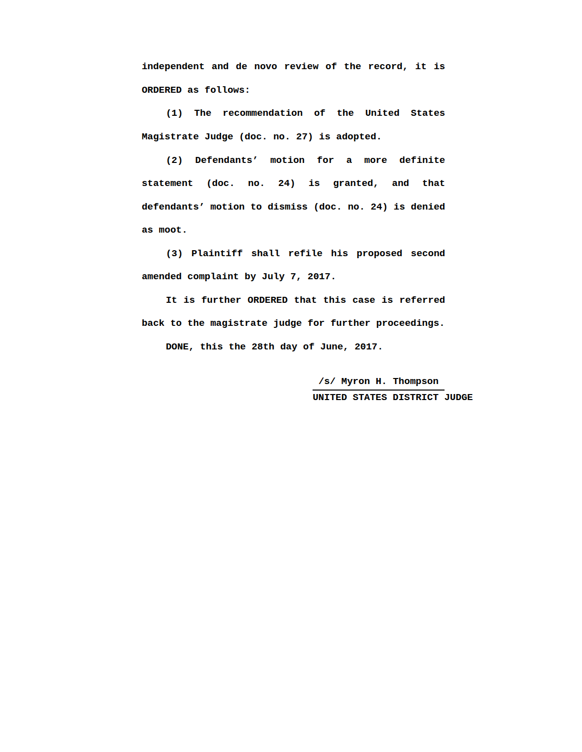independent and de novo review of the record, it is ORDERED as follows:
(1) The recommendation of the United States Magistrate Judge (doc. no. 27) is adopted.
(2) Defendants’ motion for a more definite statement (doc. no. 24) is granted, and that defendants’ motion to dismiss (doc. no. 24) is denied as moot.
(3) Plaintiff shall refile his proposed second amended complaint by July 7, 2017.
It is further ORDERED that this case is referred back to the magistrate judge for further proceedings.
DONE, this the 28th day of June, 2017.
/s/ Myron H. Thompson UNITED STATES DISTRICT JUDGE